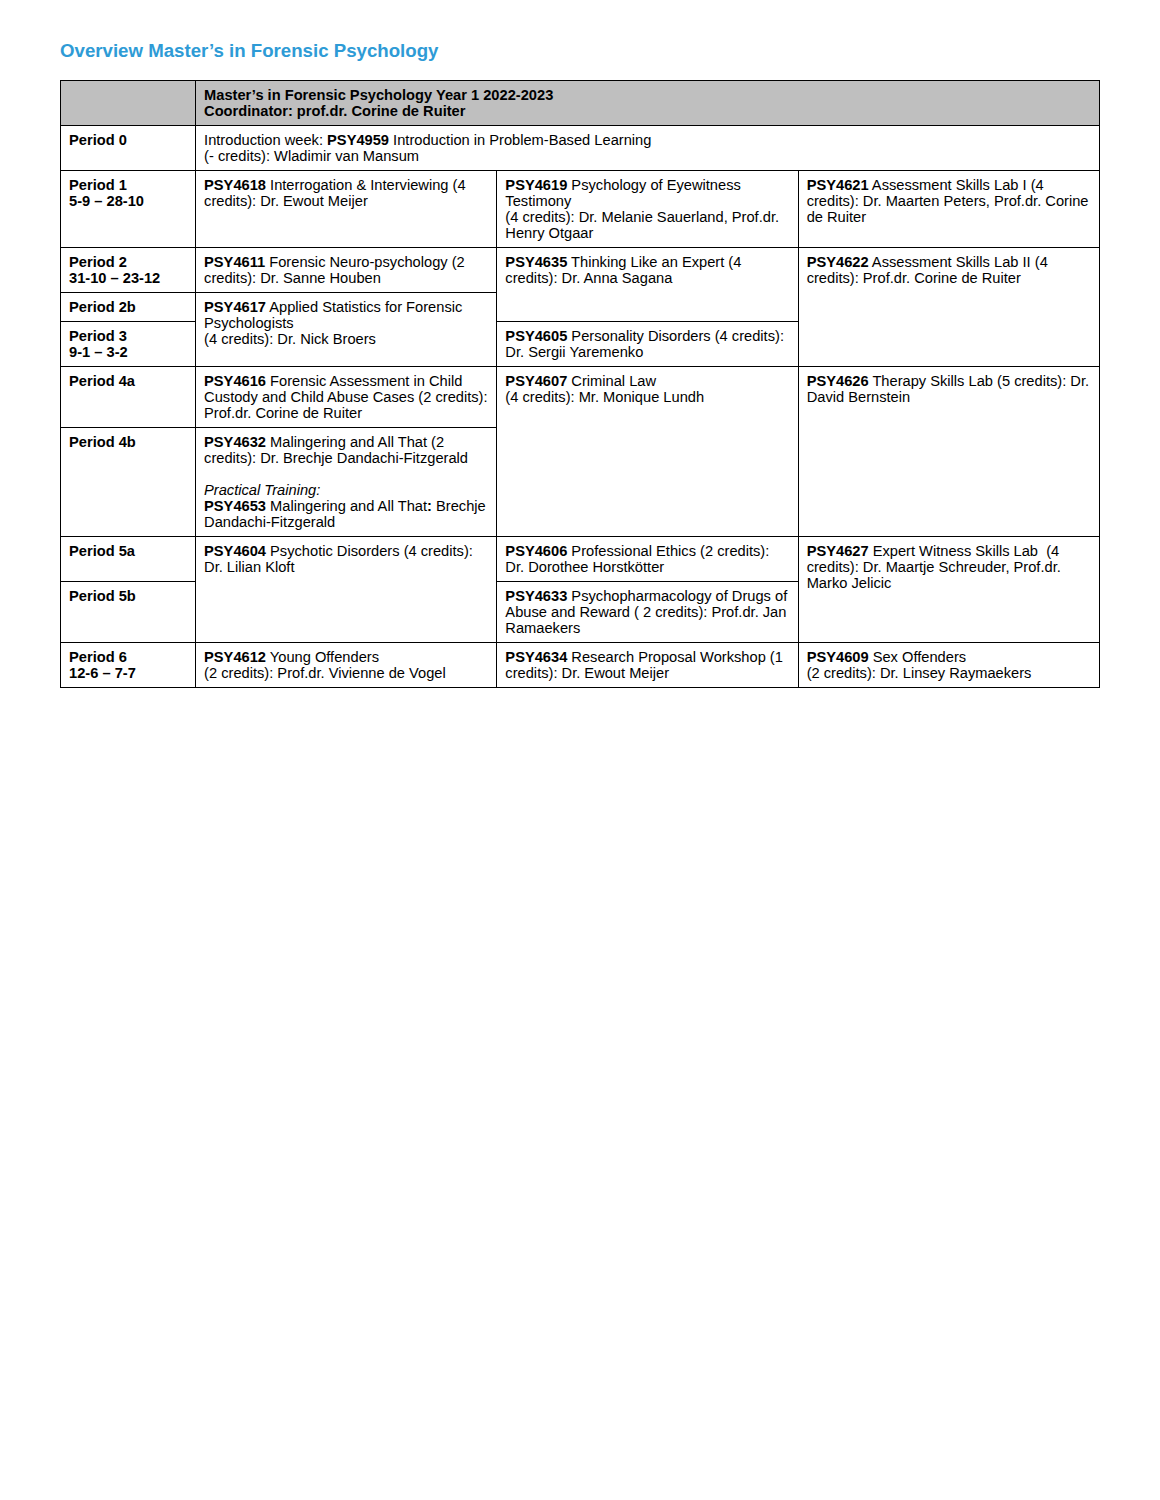Overview Master’s in Forensic Psychology
| | Master’s in Forensic Psychology Year 1 2022-2023 Coordinator: prof.dr. Corine de Ruiter |
| Period 0 | Introduction week: PSY4959 Introduction in Problem-Based Learning (- credits): Wladimir van Mansum |
| Period 1 5-9 – 28-10 | PSY4618 Interrogation & Interviewing (4 credits): Dr. Ewout Meijer | PSY4619 Psychology of Eyewitness Testimony (4 credits): Dr. Melanie Sauerland, Prof.dr. Henry Otgaar | PSY4621 Assessment Skills Lab I (4 credits): Dr. Maarten Peters, Prof.dr. Corine de Ruiter |
| Period 2 31-10 – 23-12 | PSY4611 Forensic Neuro-psychology (2 credits): Dr. Sanne Houben | PSY4635 Thinking Like an Expert (4 credits): Dr. Anna Sagana | PSY4622 Assessment Skills Lab II (4 credits): Prof.dr. Corine de Ruiter |
| Period 2b | PSY4617 Applied Statistics for Forensic Psychologists (4 credits): Dr. Nick Broers |
| Period 3 9-1 – 3-2 | PSY4605 Personality Disorders (4 credits): Dr. Sergii Yaremenko |
| Period 4a | PSY4616 Forensic Assessment in Child Custody and Child Abuse Cases (2 credits): Prof.dr. Corine de Ruiter | PSY4607 Criminal Law (4 credits): Mr. Monique Lundh | PSY4626 Therapy Skills Lab (5 credits): Dr. David Bernstein |
| Period 4b | PSY4632 Malingering and All That (2 credits): Dr. Brechje Dandachi-Fitzgerald Practical Training: PSY4653 Malingering and All That : Brechje Dandachi-Fitzgerald |
| Period 5a | PSY4604 Psychotic Disorders (4 credits): Dr. Lilian Kloft | PSY4606 Professional Ethics (2 credits): Dr. Dorothee Horstkötter | PSY4627 Expert Witness Skills Lab (4 credits): Dr. Maartje Schreuder, Prof.dr. Marko Jelicic |
| Period 5b | PSY4633 Psychopharmacology of Drugs of Abuse and Reward ( 2 credits): Prof.dr. Jan Ramaekers |
| Period 6 12-6 – 7-7 | PSY4612 Young Offenders (2 credits): Prof.dr. Vivienne de Vogel | PSY4634 Research Proposal Workshop (1 credits): Dr. Ewout Meijer | PSY4609 Sex Offenders (2 credits): Dr. Linsey Raymaekers |